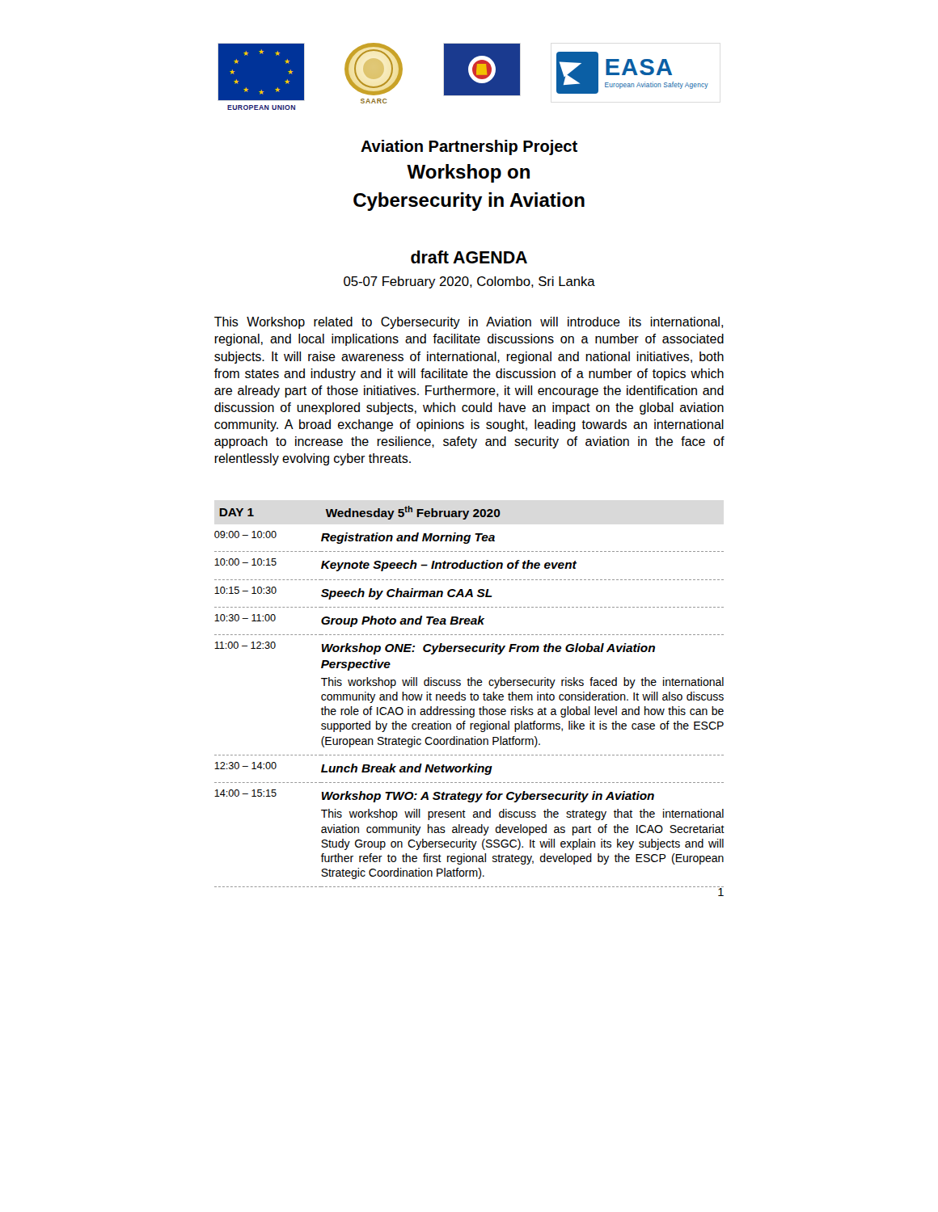★ ★ ★ ★ ★ ★ ★ ★ ★ ★ ★ ★
EUROPEAN UNION
SAARC
EASA
European Aviation Safety Agency
Aviation Partnership Project
Workshop on
Cybersecurity in Aviation
draft AGENDA
05-07 February 2020, Colombo, Sri Lanka
This Workshop related to Cybersecurity in Aviation will introduce its international, regional, and local implications and facilitate discussions on a number of associated subjects. It will raise awareness of international, regional and national initiatives, both from states and industry and it will facilitate the discussion of a number of topics which are already part of those initiatives. Furthermore, it will encourage the identification and discussion of unexplored subjects, which could have an impact on the global aviation community. A broad exchange of opinions is sought, leading towards an international approach to increase the resilience, safety and security of aviation in the face of relentlessly evolving cyber threats.
| DAY 1 | Wednesday 5 th February 2020 |
| 09:00 – 10:00 | Registration and Morning Tea |
| 10:00 – 10:15 | Keynote Speech – Introduction of the event |
| 10:15 – 10:30 | Speech by Chairman CAA SL |
| 10:30 – 11:00 | Group Photo and Tea Break |
| 11:00 – 12:30 | Workshop ONE: Cybersecurity From the Global Aviation Perspective This workshop will discuss the cybersecurity risks faced by the international community and how it needs to take them into consideration. It will also discuss the role of ICAO in addressing those risks at a global level and how this can be supported by the creation of regional platforms, like it is the case of the ESCP (European Strategic Coordination Platform). |
| 12:30 – 14:00 | Lunch Break and Networking |
| 14:00 – 15:15 | Workshop TWO: A Strategy for Cybersecurity in Aviation This workshop will present and discuss the strategy that the international aviation community has already developed as part of the ICAO Secretariat Study Group on Cybersecurity (SSGC). It will explain its key subjects and will further refer to the first regional strategy, developed by the ESCP (European Strategic Coordination Platform). |
1